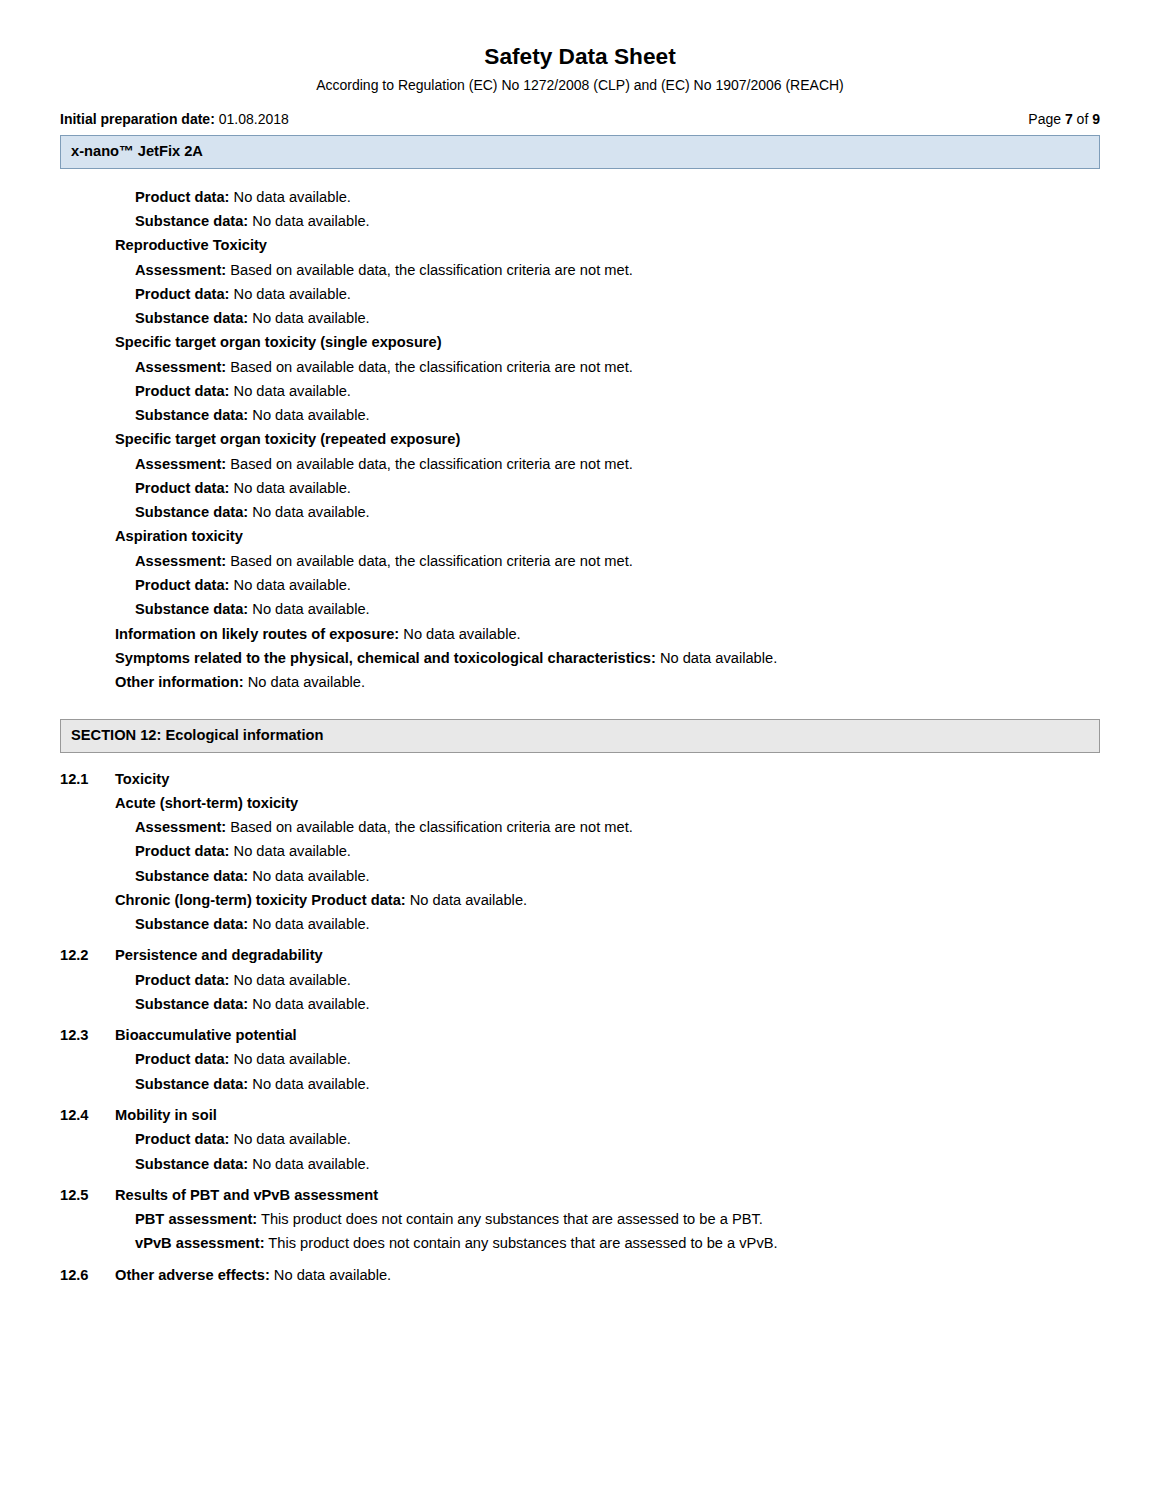Safety Data Sheet
According to Regulation (EC) No 1272/2008 (CLP) and (EC) No 1907/2006 (REACH)
Initial preparation date: 01.08.2018 Page 7 of 9
x-nano™ JetFix 2A
Product data: No data available.
Substance data: No data available.
Reproductive Toxicity
Assessment: Based on available data, the classification criteria are not met.
Product data: No data available.
Substance data: No data available.
Specific target organ toxicity (single exposure)
Assessment: Based on available data, the classification criteria are not met.
Product data: No data available.
Substance data: No data available.
Specific target organ toxicity (repeated exposure)
Assessment: Based on available data, the classification criteria are not met.
Product data: No data available.
Substance data: No data available.
Aspiration toxicity
Assessment: Based on available data, the classification criteria are not met.
Product data: No data available.
Substance data: No data available.
Information on likely routes of exposure: No data available.
Symptoms related to the physical, chemical and toxicological characteristics: No data available.
Other information: No data available.
SECTION 12: Ecological information
12.1
Toxicity
Acute (short-term) toxicity
Assessment: Based on available data, the classification criteria are not met.
Product data: No data available.
Substance data: No data available.
Chronic (long-term) toxicity Product data: No data available.
Substance data: No data available.
12.2
Persistence and degradability
Product data: No data available.
Substance data: No data available.
12.3
Bioaccumulative potential
Product data: No data available.
Substance data: No data available.
12.4
Mobility in soil
Product data: No data available.
Substance data: No data available.
12.5
Results of PBT and vPvB assessment
PBT assessment: This product does not contain any substances that are assessed to be a PBT.
vPvB assessment: This product does not contain any substances that are assessed to be a vPvB.
12.6
Other adverse effects: No data available.